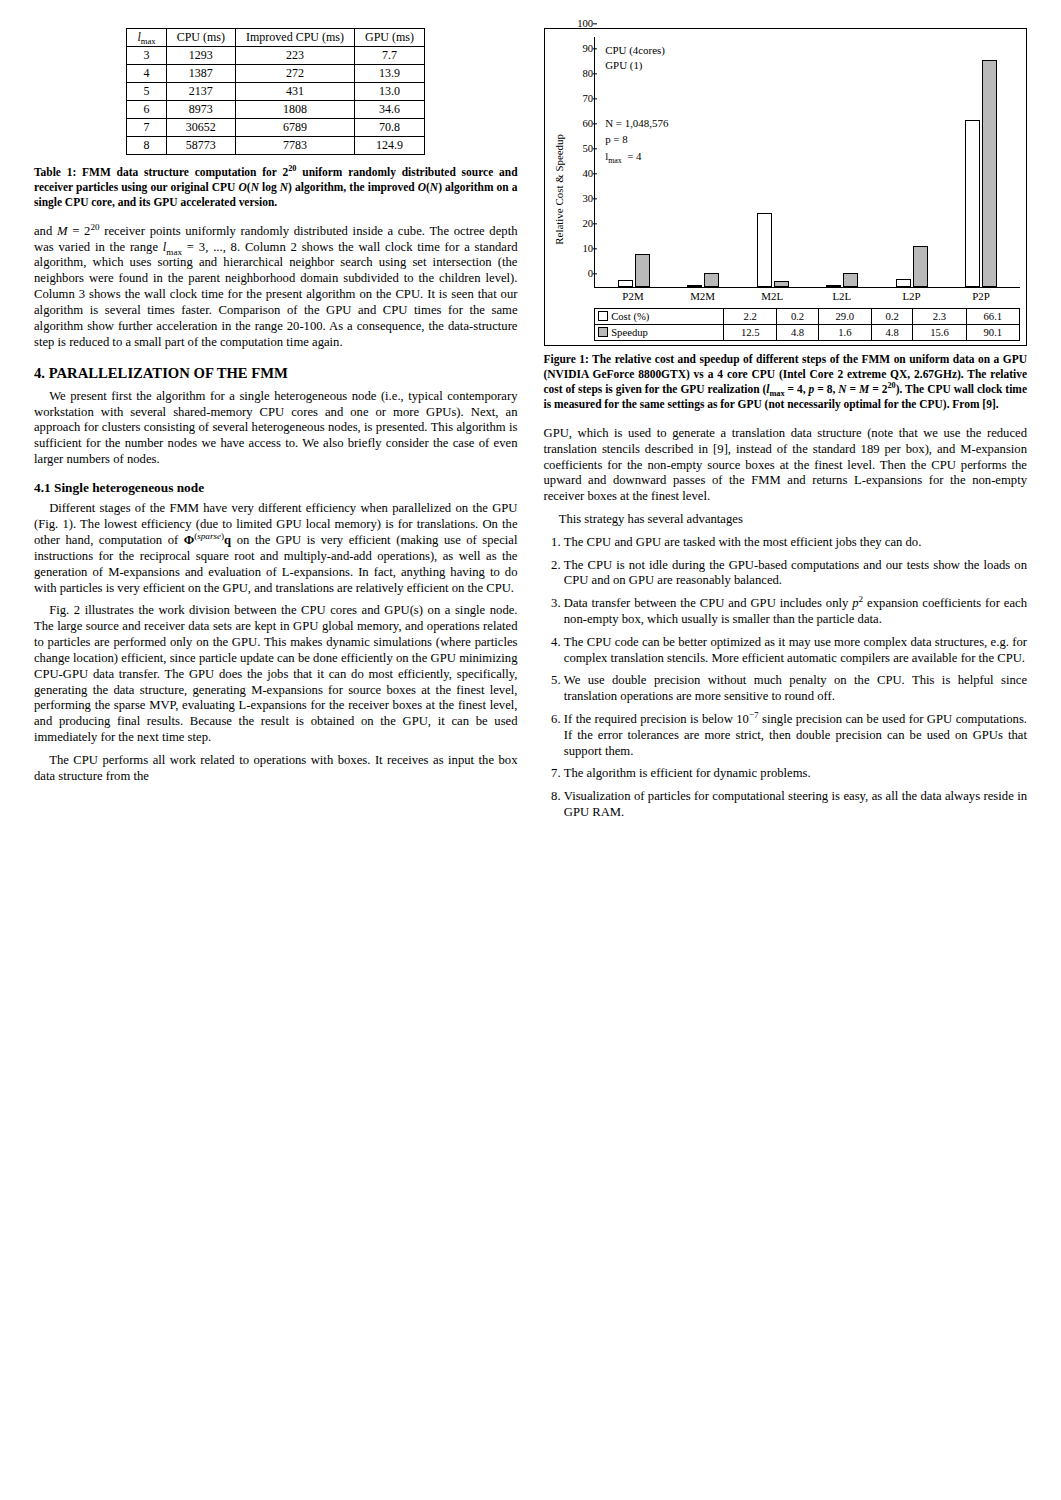| l max | CPU (ms) | Improved CPU (ms) | GPU (ms) |
| --- | --- | --- | --- |
| 3 | 1293 | 223 | 7.7 |
| 4 | 1387 | 272 | 13.9 |
| 5 | 2137 | 431 | 13.0 |
| 6 | 8973 | 1808 | 34.6 |
| 7 | 30652 | 6789 | 70.8 |
| 8 | 58773 | 7783 | 124.9 |
Table 1: FMM data structure computation for 220 uniform randomly distributed source and receiver particles using our original CPU O(N log N) algorithm, the improved O(N) algorithm on a single CPU core, and its GPU accelerated version.
and M = 220 receiver points uniformly randomly distributed inside a cube. The octree depth was varied in the range lmax = 3, ..., 8. Column 2 shows the wall clock time for a standard algorithm, which uses sorting and hierarchical neighbor search using set intersection (the neighbors were found in the parent neighborhood domain subdivided to the children level). Column 3 shows the wall clock time for the present algorithm on the CPU. It is seen that our algorithm is several times faster. Comparison of the GPU and CPU times for the same algorithm show further acceleration in the range 20-100. As a consequence, the data-structure step is reduced to a small part of the computation time again.
4. PARALLELIZATION OF THE FMM
We present first the algorithm for a single heterogeneous node (i.e., typical contemporary workstation with several shared-memory CPU cores and one or more GPUs). Next, an approach for clusters consisting of several heterogeneous nodes, is presented. This algorithm is sufficient for the number nodes we have access to. We also briefly consider the case of even larger numbers of nodes.
4.1 Single heterogeneous node
Different stages of the FMM have very different efficiency when parallelized on the GPU (Fig. 1). The lowest efficiency (due to limited GPU local memory) is for translations. On the other hand, computation of Φ(sparse)q on the GPU is very efficient (making use of special instructions for the reciprocal square root and multiply-and-add operations), as well as the generation of M-expansions and evaluation of L-expansions. In fact, anything having to do with particles is very efficient on the GPU, and translations are relatively efficient on the CPU.
Fig. 2 illustrates the work division between the CPU cores and GPU(s) on a single node. The large source and receiver data sets are kept in GPU global memory, and operations related to particles are performed only on the GPU. This makes dynamic simulations (where particles change location) efficient, since particle update can be done efficiently on the GPU minimizing CPU-GPU data transfer. The GPU does the jobs that it can do most efficiently, specifically, generating the data structure, generating M-expansions for source boxes at the finest level, performing the sparse MVP, evaluating L-expansions for the receiver boxes at the finest level, and producing final results. Because the result is obtained on the GPU, it can be used immediately for the next time step.
The CPU performs all work related to operations with boxes. It receives as input the box data structure from the
Relative Cost & Speedup
100
90
80
70
60
50
40
30
20
10
0
CPU (4cores)
GPU (1)
N = 1,048,576
p = 8
lmax = 4
P2M M2M M2L L2L L2P P2P
| Cost (%) | 2.2 | 0.2 | 29.0 | 0.2 | 2.3 | 66.1 |
| Speedup | 12.5 | 4.8 | 1.6 | 4.8 | 15.6 | 90.1 |
Figure 1: The relative cost and speedup of different steps of the FMM on uniform data on a GPU (NVIDIA GeForce 8800GTX) vs a 4 core CPU (Intel Core 2 extreme QX, 2.67GHz). The relative cost of steps is given for the GPU realization (lmax = 4, p = 8, N = M = 220). The CPU wall clock time is measured for the same settings as for GPU (not necessarily optimal for the CPU). From [9].
GPU, which is used to generate a translation data structure (note that we use the reduced translation stencils described in [9], instead of the standard 189 per box), and M-expansion coefficients for the non-empty source boxes at the finest level. Then the CPU performs the upward and downward passes of the FMM and returns L-expansions for the non-empty receiver boxes at the finest level.
This strategy has several advantages
The CPU and GPU are tasked with the most efficient jobs they can do.
The CPU is not idle during the GPU-based computations and our tests show the loads on CPU and on GPU are reasonably balanced.
Data transfer between the CPU and GPU includes only p2 expansion coefficients for each non-empty box, which usually is smaller than the particle data.
The CPU code can be better optimized as it may use more complex data structures, e.g. for complex translation stencils. More efficient automatic compilers are available for the CPU.
We use double precision without much penalty on the CPU. This is helpful since translation operations are more sensitive to round off.
If the required precision is below 10−7 single precision can be used for GPU computations. If the error tolerances are more strict, then double precision can be used on GPUs that support them.
The algorithm is efficient for dynamic problems.
Visualization of particles for computational steering is easy, as all the data always reside in GPU RAM.